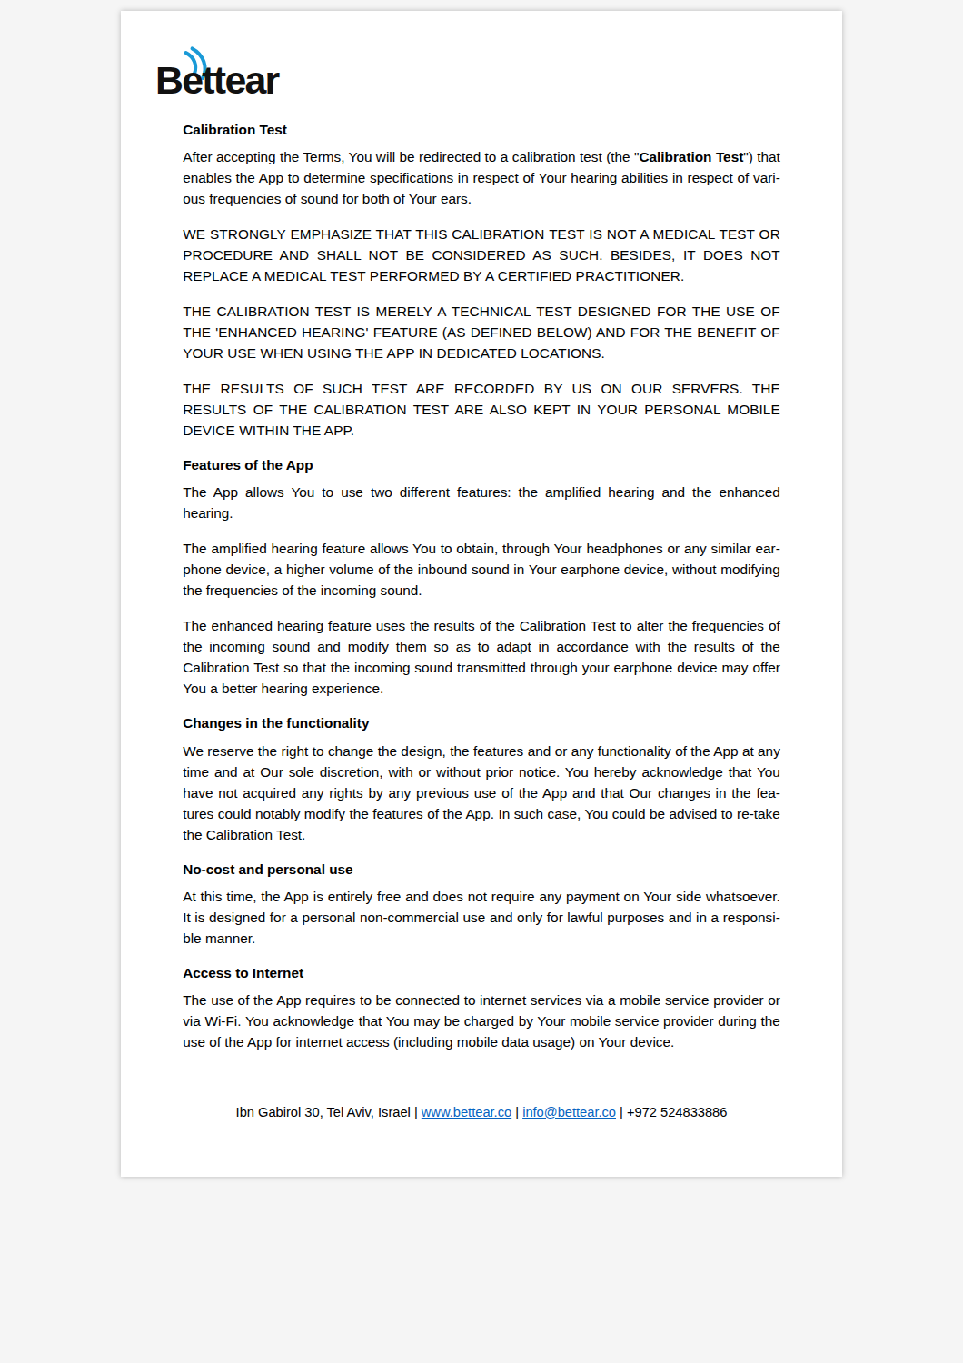Bettear Bettear
Calibration Test
After accepting the Terms, You will be redirected to a calibration test (the "Calibration Test") that enables the App to determine specifications in respect of Your hearing abilities in respect of various frequencies of sound for both of Your ears.
WE STRONGLY EMPHASIZE THAT THIS CALIBRATION TEST IS NOT A MEDICAL TEST OR PROCEDURE AND SHALL NOT BE CONSIDERED AS SUCH. BESIDES, IT DOES NOT REPLACE A MEDICAL TEST PERFORMED BY A CERTIFIED PRACTITIONER.
THE CALIBRATION TEST IS MERELY A TECHNICAL TEST DESIGNED FOR THE USE OF THE 'ENHANCED HEARING' FEATURE (AS DEFINED BELOW) AND FOR THE BENEFIT OF YOUR USE WHEN USING THE APP IN DEDICATED LOCATIONS.
THE RESULTS OF SUCH TEST ARE RECORDED BY US ON OUR SERVERS. THE RESULTS OF THE CALIBRATION TEST ARE ALSO KEPT IN YOUR PERSONAL MOBILE DEVICE WITHIN THE APP.
Features of the App
The App allows You to use two different features: the amplified hearing and the enhanced hearing.
The amplified hearing feature allows You to obtain, through Your headphones or any similar earphone device, a higher volume of the inbound sound in Your earphone device, without modifying the frequencies of the incoming sound.
The enhanced hearing feature uses the results of the Calibration Test to alter the frequencies of the incoming sound and modify them so as to adapt in accordance with the results of the Calibration Test so that the incoming sound transmitted through your earphone device may offer You a better hearing experience.
Changes in the functionality
We reserve the right to change the design, the features and or any functionality of the App at any time and at Our sole discretion, with or without prior notice. You hereby acknowledge that You have not acquired any rights by any previous use of the App and that Our changes in the features could notably modify the features of the App. In such case, You could be advised to re-take the Calibration Test.
No-cost and personal use
At this time, the App is entirely free and does not require any payment on Your side whatsoever. It is designed for a personal non-commercial use and only for lawful purposes and in a responsible manner.
Access to Internet
The use of the App requires to be connected to internet services via a mobile service provider or via Wi-Fi. You acknowledge that You may be charged by Your mobile service provider during the use of the App for internet access (including mobile data usage) on Your device.
Ibn Gabirol 30, Tel Aviv, Israel | www.bettear.co | info@bettear.co | +972 524833886